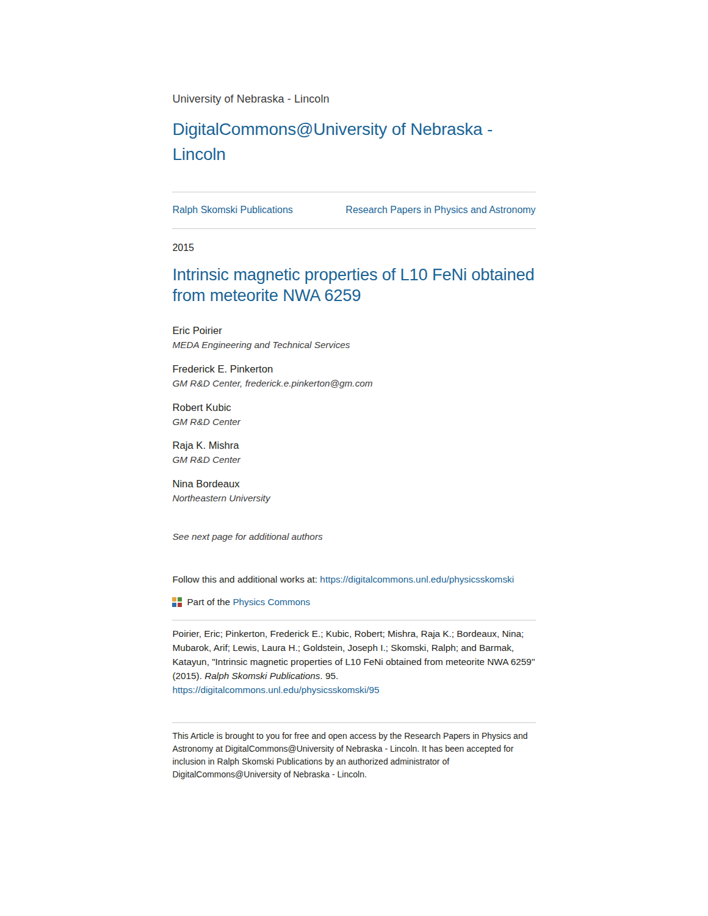University of Nebraska - Lincoln
DigitalCommons@University of Nebraska - Lincoln
Ralph Skomski Publications
Research Papers in Physics and Astronomy
2015
Intrinsic magnetic properties of L10 FeNi obtained from meteorite NWA 6259
Eric Poirier MEDA Engineering and Technical Services
Frederick E. Pinkerton GM R&D Center, frederick.e.pinkerton@gm.com
Robert Kubic GM R&D Center
Raja K. Mishra GM R&D Center
Nina Bordeaux Northeastern University
See next page for additional authors
Follow this and additional works at: https://digitalcommons.unl.edu/physicsskomski
Part of the Physics Commons
Poirier, Eric; Pinkerton, Frederick E.; Kubic, Robert; Mishra, Raja K.; Bordeaux, Nina; Mubarok, Arif; Lewis, Laura H.; Goldstein, Joseph I.; Skomski, Ralph; and Barmak, Katayun, "Intrinsic magnetic properties of L10 FeNi obtained from meteorite NWA 6259" (2015). Ralph Skomski Publications. 95.
https://digitalcommons.unl.edu/physicsskomski/95
This Article is brought to you for free and open access by the Research Papers in Physics and Astronomy at DigitalCommons@University of Nebraska - Lincoln. It has been accepted for inclusion in Ralph Skomski Publications by an authorized administrator of DigitalCommons@University of Nebraska - Lincoln.